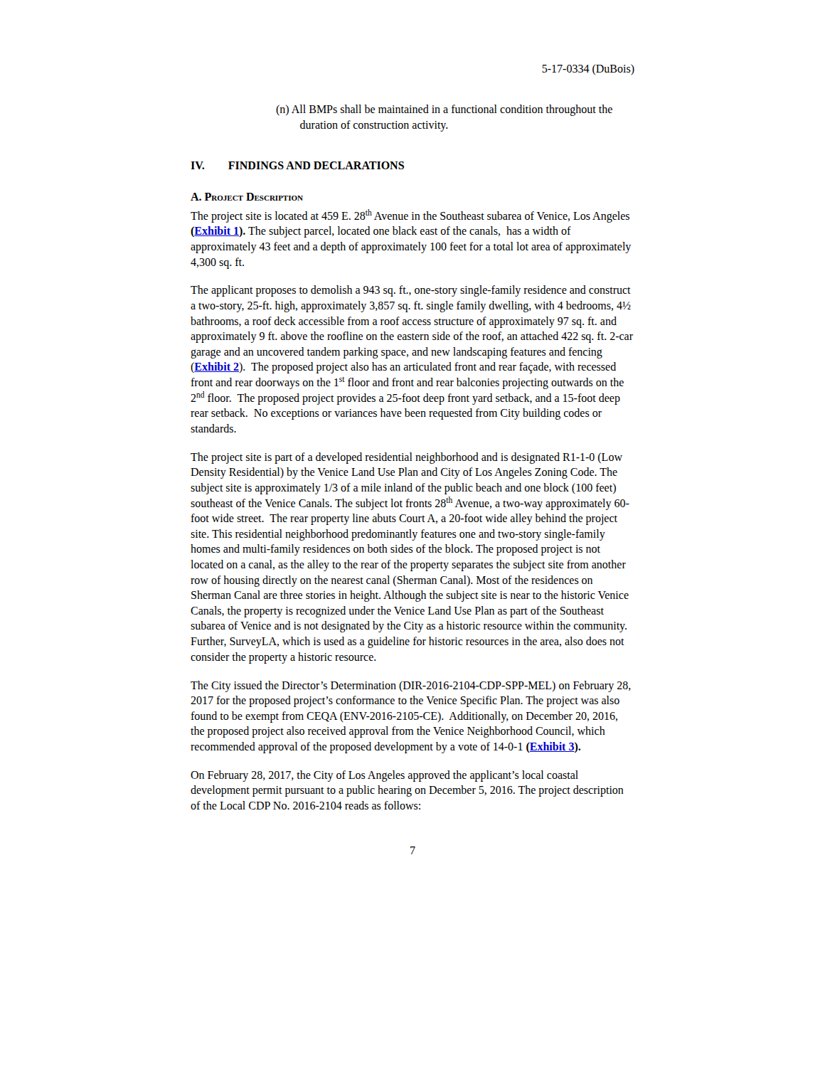5-17-0334 (DuBois)
(n) All BMPs shall be maintained in a functional condition throughout the duration of construction activity.
IV. FINDINGS AND DECLARATIONS
A. Project Description
The project site is located at 459 E. 28th Avenue in the Southeast subarea of Venice, Los Angeles (Exhibit 1). The subject parcel, located one black east of the canals, has a width of approximately 43 feet and a depth of approximately 100 feet for a total lot area of approximately 4,300 sq. ft.
The applicant proposes to demolish a 943 sq. ft., one-story single-family residence and construct a two-story, 25-ft. high, approximately 3,857 sq. ft. single family dwelling, with 4 bedrooms, 4½ bathrooms, a roof deck accessible from a roof access structure of approximately 97 sq. ft. and approximately 9 ft. above the roofline on the eastern side of the roof, an attached 422 sq. ft. 2-car garage and an uncovered tandem parking space, and new landscaping features and fencing (Exhibit 2). The proposed project also has an articulated front and rear façade, with recessed front and rear doorways on the 1st floor and front and rear balconies projecting outwards on the 2nd floor. The proposed project provides a 25-foot deep front yard setback, and a 15-foot deep rear setback. No exceptions or variances have been requested from City building codes or standards.
The project site is part of a developed residential neighborhood and is designated R1-1-0 (Low Density Residential) by the Venice Land Use Plan and City of Los Angeles Zoning Code. The subject site is approximately 1/3 of a mile inland of the public beach and one block (100 feet) southeast of the Venice Canals. The subject lot fronts 28th Avenue, a two-way approximately 60-foot wide street. The rear property line abuts Court A, a 20-foot wide alley behind the project site. This residential neighborhood predominantly features one and two-story single-family homes and multi-family residences on both sides of the block. The proposed project is not located on a canal, as the alley to the rear of the property separates the subject site from another row of housing directly on the nearest canal (Sherman Canal). Most of the residences on Sherman Canal are three stories in height. Although the subject site is near to the historic Venice Canals, the property is recognized under the Venice Land Use Plan as part of the Southeast subarea of Venice and is not designated by the City as a historic resource within the community. Further, SurveyLA, which is used as a guideline for historic resources in the area, also does not consider the property a historic resource.
The City issued the Director’s Determination (DIR-2016-2104-CDP-SPP-MEL) on February 28, 2017 for the proposed project’s conformance to the Venice Specific Plan. The project was also found to be exempt from CEQA (ENV-2016-2105-CE). Additionally, on December 20, 2016, the proposed project also received approval from the Venice Neighborhood Council, which recommended approval of the proposed development by a vote of 14-0-1 (Exhibit 3).
On February 28, 2017, the City of Los Angeles approved the applicant’s local coastal development permit pursuant to a public hearing on December 5, 2016. The project description of the Local CDP No. 2016-2104 reads as follows:
7